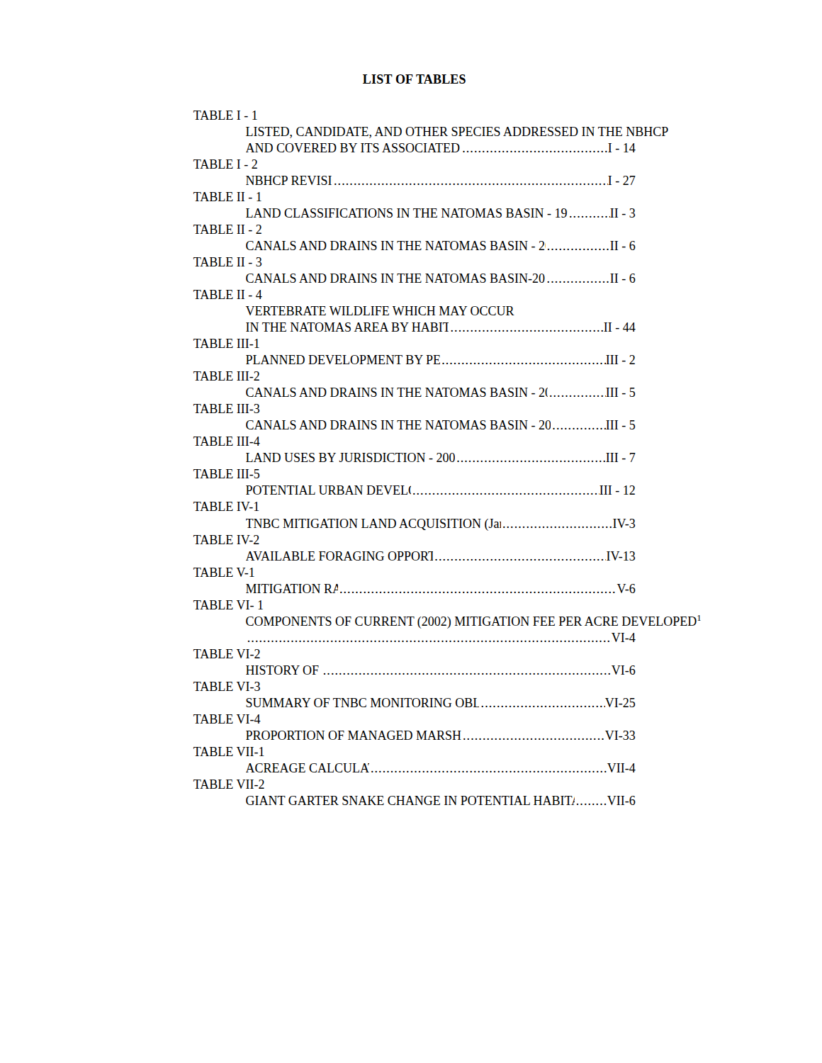LIST OF TABLES
TABLE I - 1
LISTED, CANDIDATE, AND OTHER SPECIES ADDRESSED IN THE NBHCP AND COVERED BY ITS ASSOCIATED PERMITS .............................................. I - 14
TABLE I - 2
NBHCP REVISIONS ......................................................................................... I - 27
TABLE II - 1
LAND CLASSIFICATIONS IN THE NATOMAS BASIN - 1997 (ACRES) ............ II - 3
TABLE II - 2
CANALS AND DRAINS IN THE NATOMAS BASIN - 2001(MILES) ................... II - 6
TABLE II - 3
CANALS AND DRAINS IN THE NATOMAS BASIN-2001 (ACRES) ................... II - 6
TABLE II - 4
VERTEBRATE WILDLIFE WHICH MAY OCCUR IN THE NATOMAS AREA BY HABITAT TYPE ................................................ II - 44
TABLE III-1
PLANNED DEVELOPMENT BY PERMITTEE ..................................................... III - 2
TABLE III-2
CANALS AND DRAINS IN THE NATOMAS BASIN - 2001 (MILES) ................. III - 5
TABLE III-3
CANALS AND DRAINS IN THE NATOMAS BASIN - 2001 (ACRES) ................ III - 5
TABLE III-4
LAND USES BY JURISDICTION - 2001 (ACRES) ................................................ III - 7
TABLE III-5
POTENTIAL URBAN DEVELOPMENT ............................................................. III - 12
TABLE IV-1
TNBC MITIGATION LAND ACQUISITION (January 2002) .................................. IV-3
TABLE IV-2
AVAILABLE FORAGING OPPORTUNITIES ....................................................... IV-13
TABLE V-1
MITIGATION RATIOS ............................................................................................. V-6
TABLE VI- 1
COMPONENTS OF CURRENT (2002) MITIGATION FEE PER ACRE DEVELOPED1 ................................................................................................................. VI-4
TABLE VI-2
HISTORY OF FEE ............................................................................................... VI-6
TABLE VI-3
SUMMARY OF TNBC MONITORING OBLIGATIONS ....................................... VI-25
TABLE VI-4
PROPORTION OF MANAGED MARSH HABITAT ............................................. VI-33
TABLE VII-1
ACREAGE CALCULATIONS ............................................................................. VII-4
TABLE VII-2
GIANT GARTER SNAKE CHANGE IN POTENTIAL HABITAT (ACRES) ......... VII-6